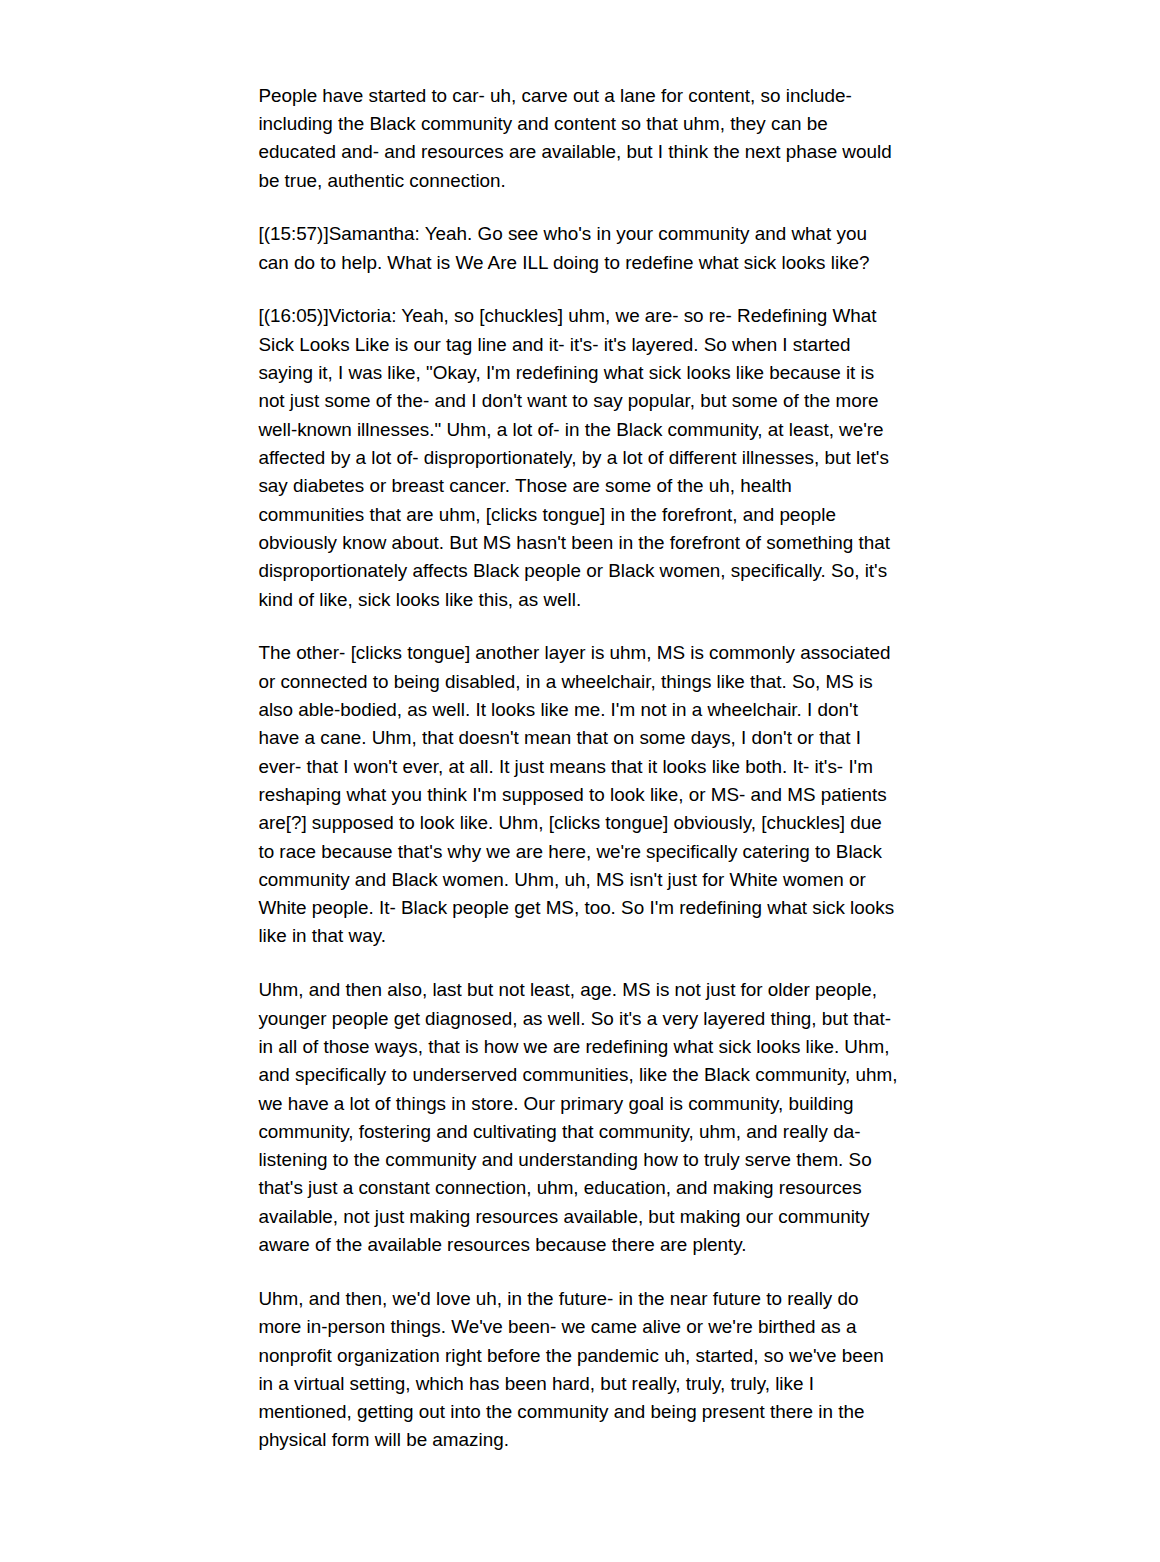People have started to car- uh, carve out a lane for content, so include- including the Black community and content so that uhm, they can be educated and- and resources are available, but I think the next phase would be true, authentic connection.
[(15:57)]Samantha: Yeah. Go see who's in your community and what you can do to help. What is We Are ILL doing to redefine what sick looks like?
[(16:05)]Victoria: Yeah, so [chuckles] uhm, we are- so re- Redefining What Sick Looks Like is our tag line and it- it's- it's layered. So when I started saying it, I was like, "Okay, I'm redefining what sick looks like because it is not just some of the- and I don't want to say popular, but some of the more well-known illnesses." Uhm, a lot of- in the Black community, at least, we're affected by a lot of- disproportionately, by a lot of different illnesses, but let's say diabetes or breast cancer. Those are some of the uh, health communities that are uhm, [clicks tongue] in the forefront, and people obviously know about. But MS hasn't been in the forefront of something that disproportionately affects Black people or Black women, specifically. So, it's kind of like, sick looks like this, as well.
The other- [clicks tongue] another layer is uhm, MS is commonly associated or connected to being disabled, in a wheelchair, things like that. So, MS is also able-bodied, as well. It looks like me. I'm not in a wheelchair. I don't have a cane. Uhm, that doesn't mean that on some days, I don't or that I ever- that I won't ever, at all. It just means that it looks like both. It- it's- I'm reshaping what you think I'm supposed to look like, or MS- and MS patients are[?] supposed to look like. Uhm, [clicks tongue] obviously, [chuckles] due to race because that's why we are here, we're specifically catering to Black community and Black women. Uhm, uh, MS isn't just for White women or White people. It- Black people get MS, too. So I'm redefining what sick looks like in that way.
Uhm, and then also, last but not least, age. MS is not just for older people, younger people get diagnosed, as well. So it's a very layered thing, but that- in all of those ways, that is how we are redefining what sick looks like. Uhm, and specifically to underserved communities, like the Black community, uhm, we have a lot of things in store. Our primary goal is community, building community, fostering and cultivating that community, uhm, and really da- listening to the community and understanding how to truly serve them. So that's just a constant connection, uhm, education, and making resources available, not just making resources available, but making our community aware of the available resources because there are plenty.
Uhm, and then, we'd love uh, in the future- in the near future to really do more in-person things. We've been- we came alive or we're birthed as a nonprofit organization right before the pandemic uh, started, so we've been in a virtual setting, which has been hard, but really, truly, truly, like I mentioned, getting out into the community and being present there in the physical form will be amazing.